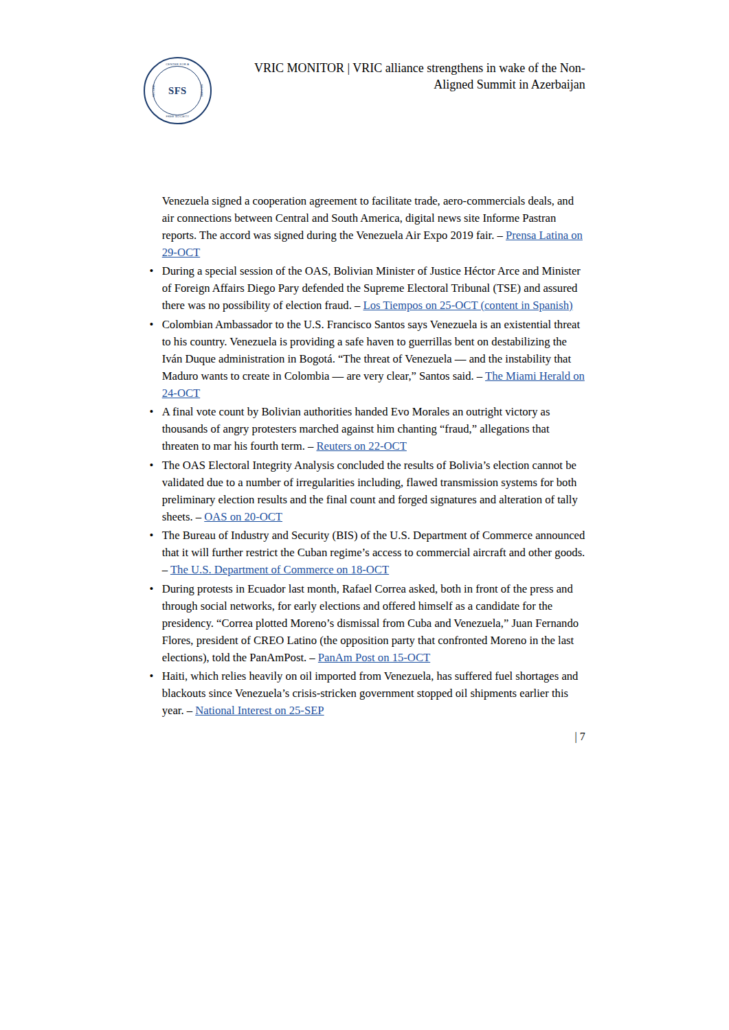Center for a Secure Free Society Secure
SFS
VRIC MONITOR | VRIC alliance strengthens in wake of the Non-Aligned Summit in Azerbaijan
Venezuela signed a cooperation agreement to facilitate trade, aero-commercials deals, and air connections between Central and South America, digital news site Informe Pastran reports. The accord was signed during the Venezuela Air Expo 2019 fair. – Prensa Latina on 29-OCT
During a special session of the OAS, Bolivian Minister of Justice Héctor Arce and Minister of Foreign Affairs Diego Pary defended the Supreme Electoral Tribunal (TSE) and assured there was no possibility of election fraud. – Los Tiempos on 25-OCT (content in Spanish)
Colombian Ambassador to the U.S. Francisco Santos says Venezuela is an existential threat to his country. Venezuela is providing a safe haven to guerrillas bent on destabilizing the Iván Duque administration in Bogotá. “The threat of Venezuela — and the instability that Maduro wants to create in Colombia — are very clear,” Santos said. – The Miami Herald on 24-OCT
A final vote count by Bolivian authorities handed Evo Morales an outright victory as thousands of angry protesters marched against him chanting “fraud,” allegations that threaten to mar his fourth term. – Reuters on 22-OCT
The OAS Electoral Integrity Analysis concluded the results of Bolivia’s election cannot be validated due to a number of irregularities including, flawed transmission systems for both preliminary election results and the final count and forged signatures and alteration of tally sheets. – OAS on 20-OCT
The Bureau of Industry and Security (BIS) of the U.S. Department of Commerce announced that it will further restrict the Cuban regime’s access to commercial aircraft and other goods. – The U.S. Department of Commerce on 18-OCT
During protests in Ecuador last month, Rafael Correa asked, both in front of the press and through social networks, for early elections and offered himself as a candidate for the presidency. “Correa plotted Moreno’s dismissal from Cuba and Venezuela,” Juan Fernando Flores, president of CREO Latino (the opposition party that confronted Moreno in the last elections), told the PanAmPost. – PanAm Post on 15-OCT
Haiti, which relies heavily on oil imported from Venezuela, has suffered fuel shortages and blackouts since Venezuela’s crisis-stricken government stopped oil shipments earlier this year. – National Interest on 25-SEP
| 7